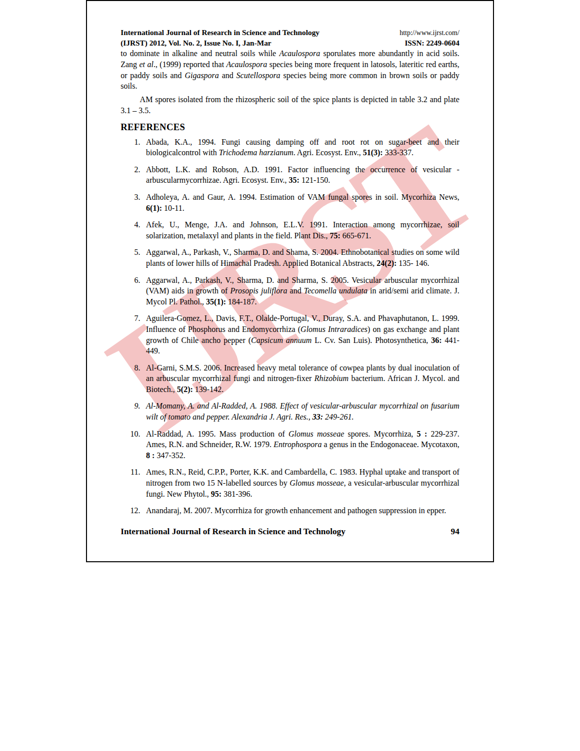IJRST
International Journal of Research in Science and Technology http://www.ijrst.com/
(IJRST) 2012, Vol. No. 2, Issue No. I, Jan-Mar ISSN: 2249-0604
to dominate in alkaline and neutral soils while Acaulospora sporulates more abundantly in acid soils. Zang et al., (1999) reported that Acaulospora species being more frequent in latosols, lateritic red earths, or paddy soils and Gigaspora and Scutellospora species being more common in brown soils or paddy soils.
AM spores isolated from the rhizospheric soil of the spice plants is depicted in table 3.2 and plate 3.1 – 3.5.
REFERENCES
Abada, K.A., 1994. Fungi causing damping off and root rot on sugar-beet and their biologicalcontrol with Trichodema harzianum. Agri. Ecosyst. Env., 51(3): 333-337.
Abbott, L.K. and Robson, A.D. 1991. Factor influencing the occurrence of vesicular - arbuscularmycorrhizae. Agri. Ecosyst. Env., 35: 121-150.
Adholeya, A. and Gaur, A. 1994. Estimation of VAM fungal spores in soil. Mycorhiza News, 6(1): 10-11.
Afek, U., Menge, J.A. and Johnson, E.L.V. 1991. Interaction among mycorrhizae, soil solarization, metalaxyl and plants in the field. Plant Dis., 75: 665-671.
Aggarwal, A., Parkash, V., Sharma, D. and Shama, S. 2004. Ethnobotanical studies on some wild plants of lower hills of Himachal Pradesh. Applied Botanical Abstracts, 24(2): 135- 146.
Aggarwal, A., Parkash, V., Sharma, D. and Sharma, S. 2005. Vesicular arbuscular mycorrhizal (VAM) aids in growth of Prosopis juliflora and Tecomella undulata in arid/semi arid climate. J. Mycol Pl. Pathol., 35(1): 184-187.
Aguilera-Gomez, L., Davis, F.T., Olalde-Portugal, V., Duray, S.A. and Phavaphutanon, L. 1999. Influence of Phosphorus and Endomycorrhiza (Glomus Intraradices) on gas exchange and plant growth of Chile ancho pepper (Capsicum annuum L. Cv. San Luis). Photosynthetica, 36: 441-449.
Al-Garni, S.M.S. 2006. Increased heavy metal tolerance of cowpea plants by dual inoculation of an arbuscular mycorrhizal fungi and nitrogen-fixer Rhizobium bacterium. African J. Mycol. and Biotech., 5(2): 139-142.
Al-Momany, A. and Al-Radded, A. 1988. Effect of vesicular-arbuscular mycorrhizal on fusarium wilt of tomato and pepper. Alexandria J. Agri. Res., 33: 249-261.
Al-Raddad, A. 1995. Mass production of Glomus mosseae spores. Mycorrhiza, 5 : 229-237. Ames, R.N. and Schneider, R.W. 1979. Entrophospora a genus in the Endogonaceae. Mycotaxon, 8 : 347-352.
Ames, R.N., Reid, C.P.P., Porter, K.K. and Cambardella, C. 1983. Hyphal uptake and transport of nitrogen from two 15 N-labelled sources by Glomus mosseae, a vesicular-arbuscular mycorrhizal fungi. New Phytol., 95: 381-396.
Anandaraj, M. 2007. Mycorrhiza for growth enhancement and pathogen suppression in epper.
International Journal of Research in Science and Technology 94